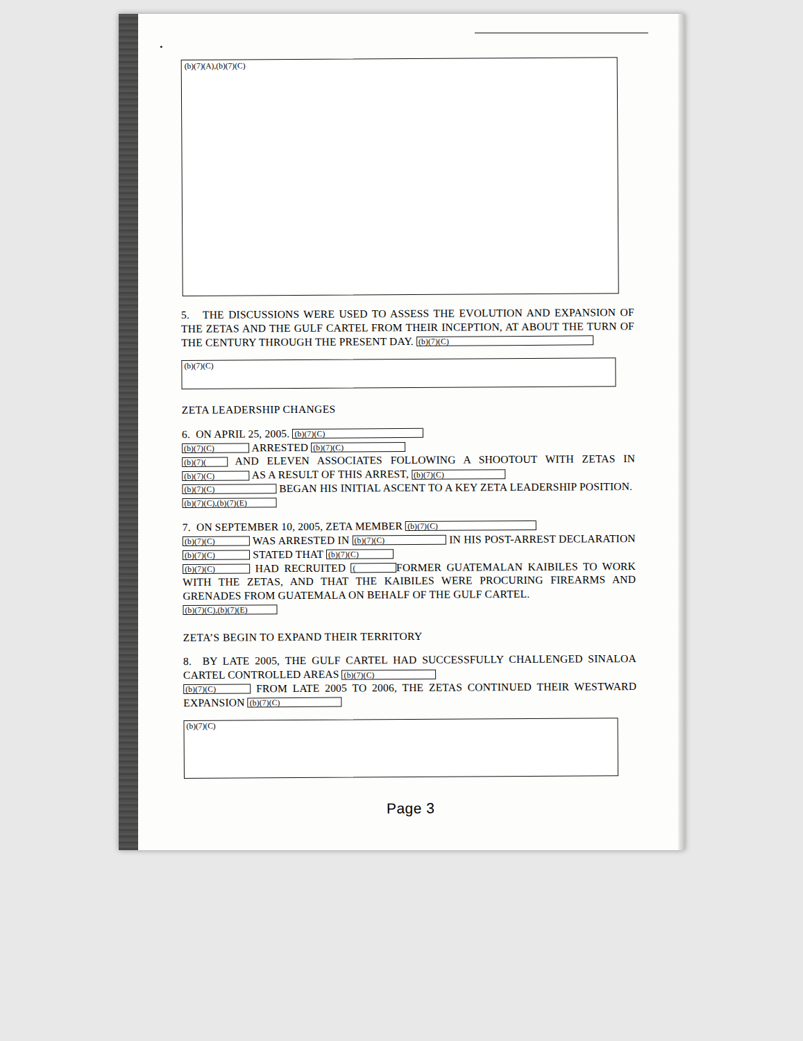•
(b)(7)(A),(b)(7)(C)
5. THE DISCUSSIONS WERE USED TO ASSESS THE EVOLUTION AND EXPANSION OF THE ZETAS AND THE GULF CARTEL FROM THEIR INCEPTION, AT ABOUT THE TURN OF THE CENTURY THROUGH THE PRESENT DAY. (b)(7)(C)
(b)(7)(C)
ZETA LEADERSHIP CHANGES
6. ON APRIL 25, 2005. (b)(7)(C)
(b)(7)(C) ARRESTED (b)(7)(C)
(b)(7)( AND ELEVEN ASSOCIATES FOLLOWING A SHOOTOUT WITH ZETAS IN (b)(7)(C) AS A RESULT OF THIS ARREST, (b)(7)(C)
(b)(7)(C) BEGAN HIS INITIAL ASCENT TO A KEY ZETA LEADERSHIP POSITION. (b)(7)(C),(b)(7)(E)
7. ON SEPTEMBER 10, 2005, ZETA MEMBER (b)(7)(C)
(b)(7)(C) WAS ARRESTED IN (b)(7)(C) IN HIS POST-ARREST DECLARATION (b)(7)(C) STATED THAT (b)(7)(C)
(b)(7)(C) HAD RECRUITED (FORMER GUATEMALAN KAIBILES TO WORK WITH THE ZETAS, AND THAT THE KAIBILES WERE PROCURING FIREARMS AND GRENADES FROM GUATEMALA ON BEHALF OF THE GULF CARTEL.
(b)(7)(C),(b)(7)(E)
ZETA’S BEGIN TO EXPAND THEIR TERRITORY
8. BY LATE 2005, THE GULF CARTEL HAD SUCCESSFULLY CHALLENGED SINALOA CARTEL CONTROLLED AREAS (b)(7)(C)
(b)(7)(C) FROM LATE 2005 TO 2006, THE ZETAS CONTINUED THEIR WESTWARD EXPANSION (b)(7)(C)
(b)(7)(C)
Page 3